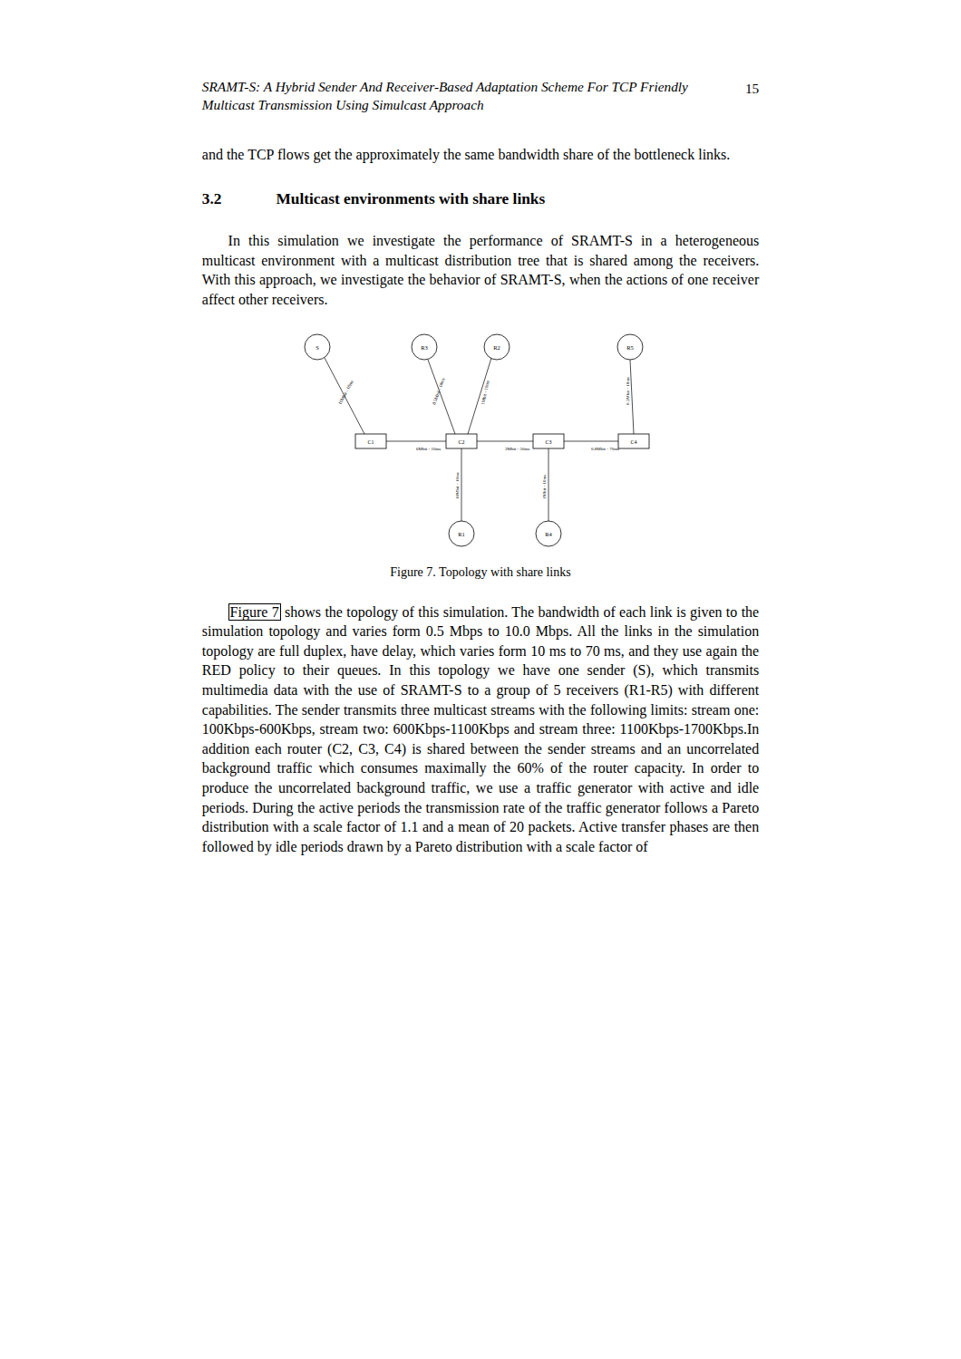SRAMT-S: A Hybrid Sender And Receiver-Based Adaptation Scheme For TCP Friendly Multicast Transmission Using Simulcast Approach
15
and the TCP flows get the approximately the same bandwidth share of the bottleneck links.
3.2 Multicast environments with share links
In this simulation we investigate the performance of SRAMT-S in a heterogeneous multicast environment with a multicast distribution tree that is shared among the receivers. With this approach, we investigate the behavior of SRAMT-S, when the actions of one receiver affect other receivers.
S R3 R2 R5 C1 C2 C3 C4 R1 R4 10Mbit - 10ms 0.5Mbit - 10ms 1Mbit - 10ms 0.5Mbit - 10ms 6Mbit - 10ms 3Mbit - 50ms 0.8Mbit - 70ms 10Mbit - 10ms 1Mbit - 10ms
Figure 7. Topology with share links
Figure 7 shows the topology of this simulation. The bandwidth of each link is given to the simulation topology and varies form 0.5 Mbps to 10.0 Mbps. All the links in the simulation topology are full duplex, have delay, which varies form 10 ms to 70 ms, and they use again the RED policy to their queues. In this topology we have one sender (S), which transmits multimedia data with the use of SRAMT-S to a group of 5 receivers (R1-R5) with different capabilities. The sender transmits three multicast streams with the following limits: stream one: 100Kbps-600Kbps, stream two: 600Kbps-1100Kbps and stream three: 1100Kbps-1700Kbps.In addition each router (C2, C3, C4) is shared between the sender streams and an uncorrelated background traffic which consumes maximally the 60% of the router capacity. In order to produce the uncorrelated background traffic, we use a traffic generator with active and idle periods. During the active periods the transmission rate of the traffic generator follows a Pareto distribution with a scale factor of 1.1 and a mean of 20 packets. Active transfer phases are then followed by idle periods drawn by a Pareto distribution with a scale factor of